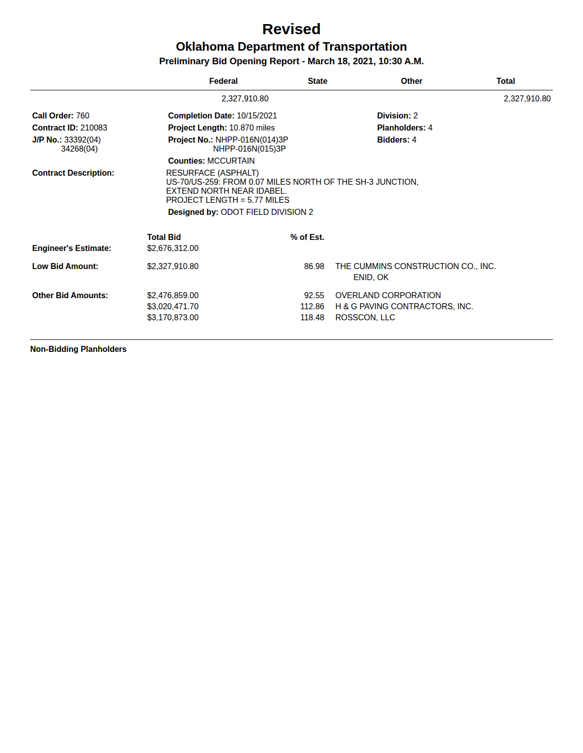Revised
Oklahoma Department of Transportation
Preliminary Bid Opening Report - March 18, 2021, 10:30 A.M.
| | Federal | State | Other | Total |
| | 2,327,910.80 | | | 2,327,910.80 |
| Call Order: 760 | Completion Date: 10/15/2021 | Division: 2 |
| Contract ID: 210083 | Project Length: 10.870 miles | Planholders: 4 |
| J/P No.: 33392(04) 34268(04) | Project No.: NHPP-016N(014)3P NHPP-016N(015)3P | Bidders: 4 |
| | Counties: MCCURTAIN |
| Contract Description: | RESURFACE (ASPHALT) US-70/US-259: FROM 0.07 MILES NORTH OF THE SH-3 JUNCTION, EXTEND NORTH NEAR IDABEL. PROJECT LENGTH = 5.77 MILES |
| | Designed by: ODOT FIELD DIVISION 2 |
| | Total Bid | % of Est. | |
| Engineer's Estimate: | $2,676,312.00 | | |
| Low Bid Amount: | $2,327,910.80 | 86.98 | THE CUMMINS CONSTRUCTION CO., INC. |
| | | | ENID, OK |
| Other Bid Amounts: | $2,476,859.00 | 92.55 | OVERLAND CORPORATION |
| | $3,020,471.70 | 112.86 | H & G PAVING CONTRACTORS, INC. |
| | $3,170,873.00 | 118.48 | ROSSCON, LLC |
Non-Bidding Planholders